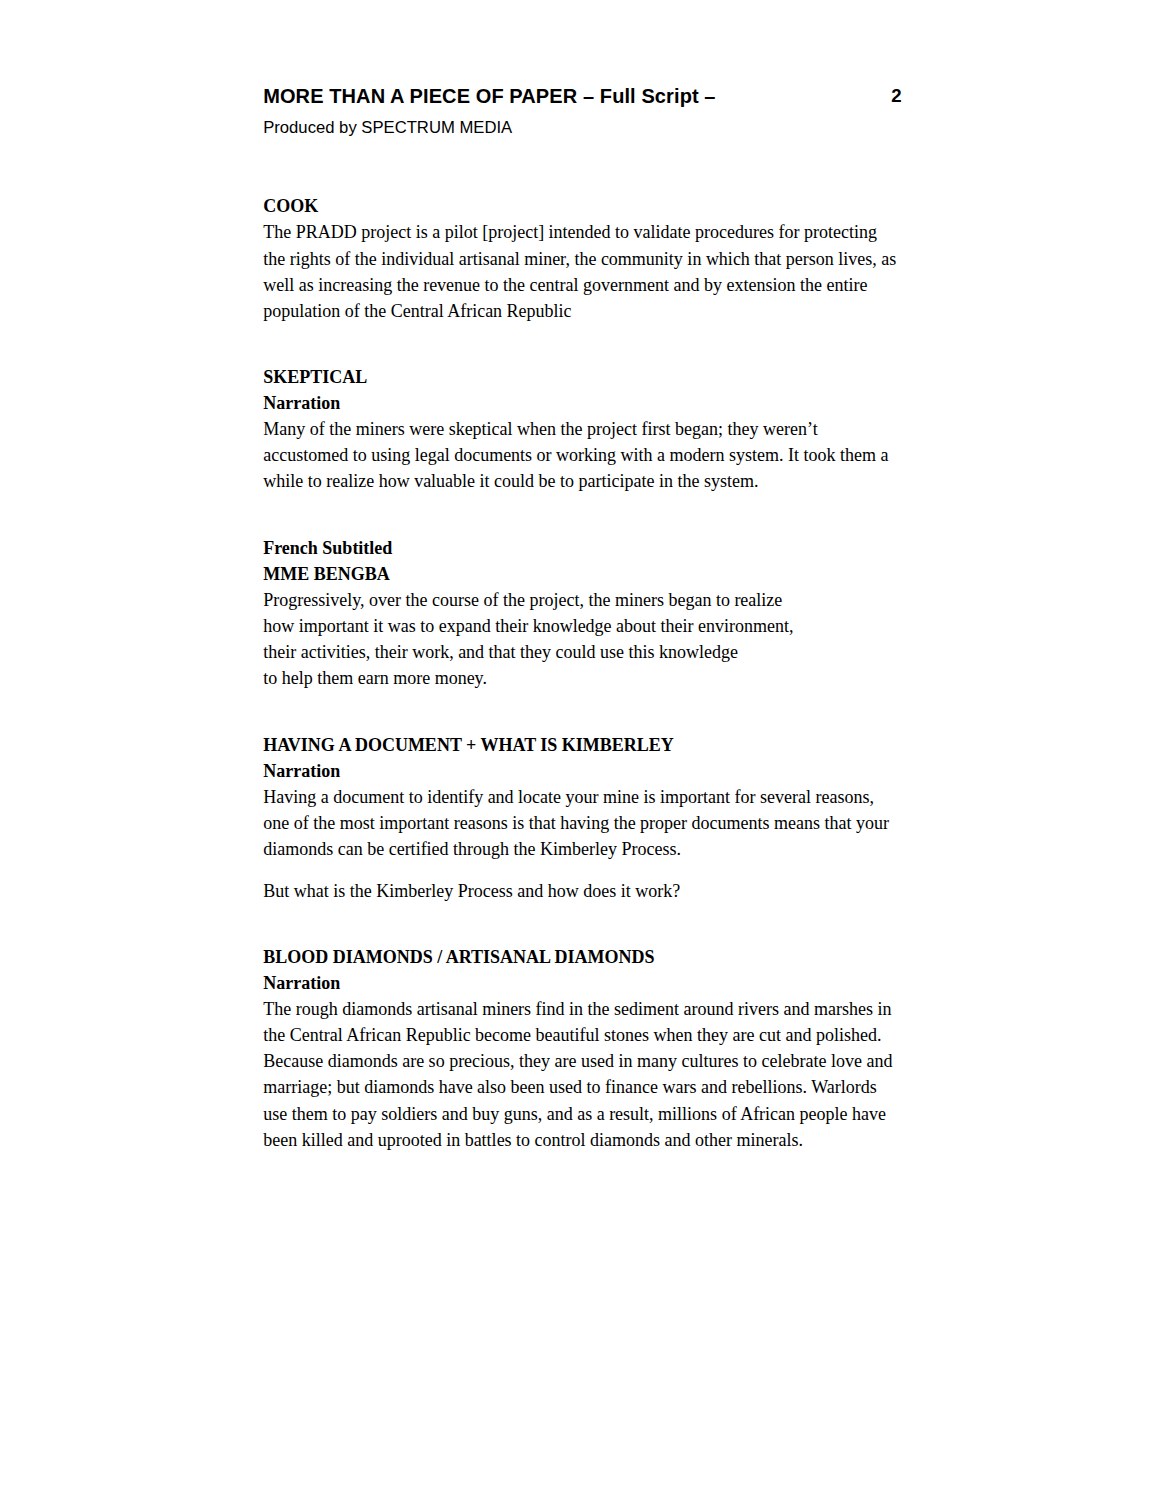2
MORE THAN A PIECE OF PAPER – Full Script –
Produced by SPECTRUM MEDIA
COOK
The PRADD project is a pilot [project] intended to validate procedures for protecting the rights of the individual artisanal miner, the community in which that person lives, as well as increasing the revenue to the central government and by extension the entire population of the Central African Republic
SKEPTICAL
Narration
Many of the miners were skeptical when the project first began; they weren’t accustomed to using legal documents or working with a modern system. It took them a while to realize how valuable it could be to participate in the system.
French Subtitled
MME BENGBA
Progressively, over the course of the project, the miners began to realize
how important it was to expand their knowledge about their environment,
their activities, their work, and that they could use this knowledge
to help them earn more money.
HAVING A DOCUMENT + WHAT IS KIMBERLEY
Narration
Having a document to identify and locate your mine is important for several reasons, one of the most important reasons is that having the proper documents means that your diamonds can be certified through the Kimberley Process.
But what is the Kimberley Process and how does it work?
BLOOD DIAMONDS / ARTISANAL DIAMONDS
Narration
The rough diamonds artisanal miners find in the sediment around rivers and marshes in the Central African Republic become beautiful stones when they are cut and polished. Because diamonds are so precious, they are used in many cultures to celebrate love and marriage; but diamonds have also been used to finance wars and rebellions. Warlords use them to pay soldiers and buy guns, and as a result, millions of African people have been killed and uprooted in battles to control diamonds and other minerals.